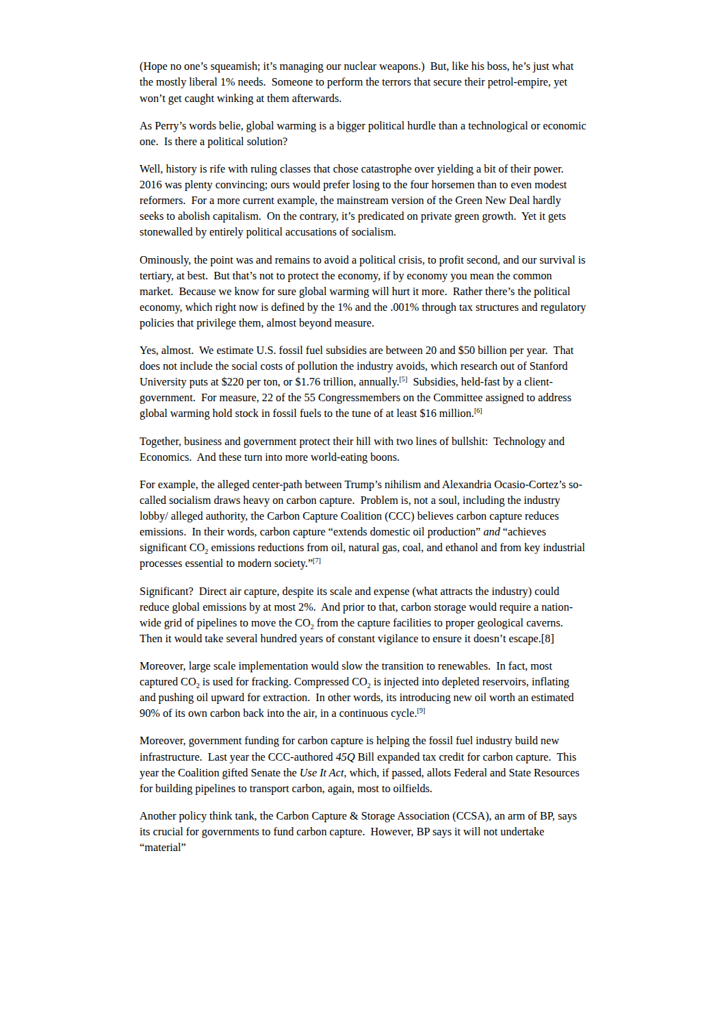(Hope no one’s squeamish; it’s managing our nuclear weapons.) But, like his boss, he’s just what the mostly liberal 1% needs. Someone to perform the terrors that secure their petrol-empire, yet won’t get caught winking at them afterwards.
As Perry’s words belie, global warming is a bigger political hurdle than a technological or economic one. Is there a political solution?
Well, history is rife with ruling classes that chose catastrophe over yielding a bit of their power. 2016 was plenty convincing; ours would prefer losing to the four horsemen than to even modest reformers. For a more current example, the mainstream version of the Green New Deal hardly seeks to abolish capitalism. On the contrary, it’s predicated on private green growth. Yet it gets stonewalled by entirely political accusations of socialism.
Ominously, the point was and remains to avoid a political crisis, to profit second, and our survival is tertiary, at best. But that’s not to protect the economy, if by economy you mean the common market. Because we know for sure global warming will hurt it more. Rather there’s the political economy, which right now is defined by the 1% and the .001% through tax structures and regulatory policies that privilege them, almost beyond measure.
Yes, almost. We estimate U.S. fossil fuel subsidies are between 20 and $50 billion per year. That does not include the social costs of pollution the industry avoids, which research out of Stanford University puts at $220 per ton, or $1.76 trillion, annually.[5] Subsidies, held-fast by a client-government. For measure, 22 of the 55 Congressmembers on the Committee assigned to address global warming hold stock in fossil fuels to the tune of at least $16 million.[6]
Together, business and government protect their hill with two lines of bullshit: Technology and Economics. And these turn into more world-eating boons.
For example, the alleged center-path between Trump’s nihilism and Alexandria Ocasio-Cortez’s so-called socialism draws heavy on carbon capture. Problem is, not a soul, including the industry lobby/ alleged authority, the Carbon Capture Coalition (CCC) believes carbon capture reduces emissions. In their words, carbon capture “extends domestic oil production” and “achieves significant CO2 emissions reductions from oil, natural gas, coal, and ethanol and from key industrial processes essential to modern society.”[7]
Significant? Direct air capture, despite its scale and expense (what attracts the industry) could reduce global emissions by at most 2%. And prior to that, carbon storage would require a nation-wide grid of pipelines to move the CO2 from the capture facilities to proper geological caverns. Then it would take several hundred years of constant vigilance to ensure it doesn’t escape.[8]
Moreover, large scale implementation would slow the transition to renewables. In fact, most captured CO2 is used for fracking. Compressed CO2 is injected into depleted reservoirs, inflating and pushing oil upward for extraction. In other words, its introducing new oil worth an estimated 90% of its own carbon back into the air, in a continuous cycle.[9]
Moreover, government funding for carbon capture is helping the fossil fuel industry build new infrastructure. Last year the CCC-authored 45Q Bill expanded tax credit for carbon capture. This year the Coalition gifted Senate the Use It Act, which, if passed, allots Federal and State Resources for building pipelines to transport carbon, again, most to oilfields.
Another policy think tank, the Carbon Capture & Storage Association (CCSA), an arm of BP, says its crucial for governments to fund carbon capture. However, BP says it will not undertake “material”